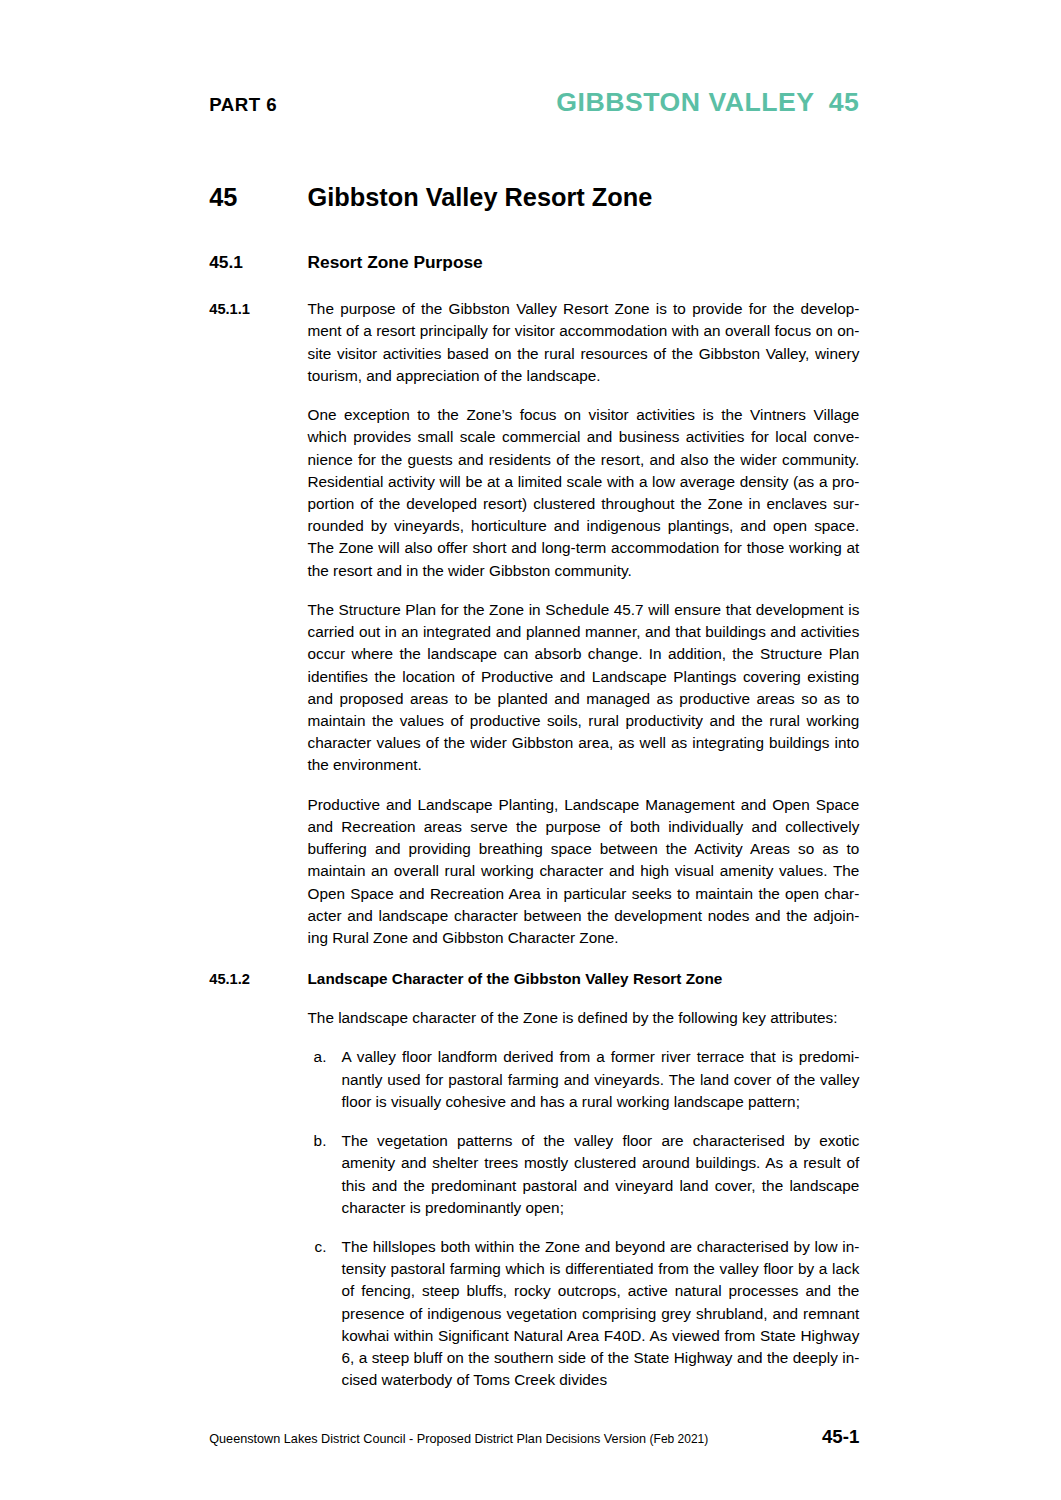PART 6
GIBBSTON VALLEY45
45 Gibbston Valley Resort Zone
45.1 Resort Zone Purpose
45.1.1
The purpose of the Gibbston Valley Resort Zone is to provide for the development of a resort principally for visitor accommodation with an overall focus on onsite visitor activities based on the rural resources of the Gibbston Valley, winery tourism, and appreciation of the landscape.
One exception to the Zone’s focus on visitor activities is the Vintners Village which provides small scale commercial and business activities for local convenience for the guests and residents of the resort, and also the wider community. Residential activity will be at a limited scale with a low average density (as a proportion of the developed resort) clustered throughout the Zone in enclaves surrounded by vineyards, horticulture and indigenous plantings, and open space. The Zone will also offer short and long-term accommodation for those working at the resort and in the wider Gibbston community.
The Structure Plan for the Zone in Schedule 45.7 will ensure that development is carried out in an integrated and planned manner, and that buildings and activities occur where the landscape can absorb change. In addition, the Structure Plan identifies the location of Productive and Landscape Plantings covering existing and proposed areas to be planted and managed as productive areas so as to maintain the values of productive soils, rural productivity and the rural working character values of the wider Gibbston area, as well as integrating buildings into the environment.
Productive and Landscape Planting, Landscape Management and Open Space and Recreation areas serve the purpose of both individually and collectively buffering and providing breathing space between the Activity Areas so as to maintain an overall rural working character and high visual amenity values. The Open Space and Recreation Area in particular seeks to maintain the open character and landscape character between the development nodes and the adjoining Rural Zone and Gibbston Character Zone.
45.1.2
Landscape Character of the Gibbston Valley Resort Zone
The landscape character of the Zone is defined by the following key attributes:
a. A valley floor landform derived from a former river terrace that is predominantly used for pastoral farming and vineyards. The land cover of the valley floor is visually cohesive and has a rural working landscape pattern;
b. The vegetation patterns of the valley floor are characterised by exotic amenity and shelter trees mostly clustered around buildings. As a result of this and the predominant pastoral and vineyard land cover, the landscape character is predominantly open;
c. The hillslopes both within the Zone and beyond are characterised by low intensity pastoral farming which is differentiated from the valley floor by a lack of fencing, steep bluffs, rocky outcrops, active natural processes and the presence of indigenous vegetation comprising grey shrubland, and remnant kowhai within Significant Natural Area F40D. As viewed from State Highway 6, a steep bluff on the southern side of the State Highway and the deeply incised waterbody of Toms Creek divides
Queenstown Lakes District Council - Proposed District Plan Decisions Version (Feb 2021)
45-1